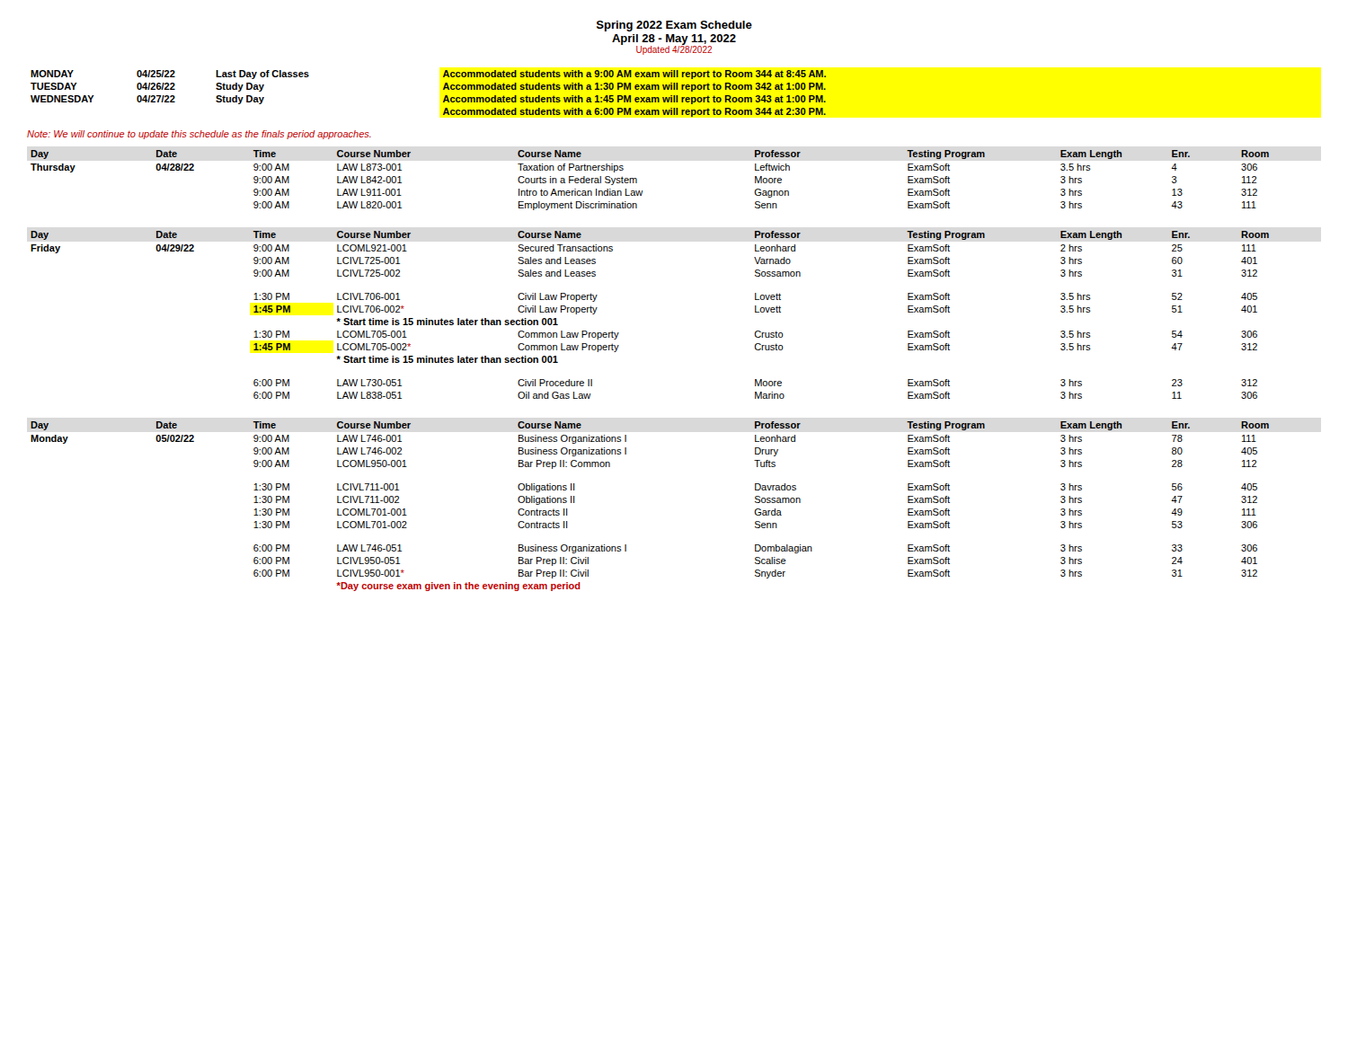Spring 2022 Exam Schedule
April 28 - May 11, 2022
Updated 4/28/2022
| MONDAY | 04/25/22 | Last Day of Classes | Accommodated students with a 9:00 AM exam will report to Room 344 at 8:45 AM. |
| TUESDAY | 04/26/22 | Study Day | Accommodated students with a 1:30 PM exam will report to Room 342 at 1:00 PM. |
| WEDNESDAY | 04/27/22 | Study Day | Accommodated students with a 1:45 PM exam will report to Room 343 at 1:00 PM. |
| | | | Accommodated students with a 6:00 PM exam will report to Room 344 at 2:30 PM. |
Note: We will continue to update this schedule as the finals period approaches.
| Day | Date | Time | Course Number | Course Name | Professor | Testing Program | Exam Length | Enr. | Room |
| --- | --- | --- | --- | --- | --- | --- | --- | --- | --- |
| Thursday | 04/28/22 | 9:00 AM | LAW L873-001 | Taxation of Partnerships | Leftwich | ExamSoft | 3.5 hrs | 4 | 306 |
| | | 9:00 AM | LAW L842-001 | Courts in a Federal System | Moore | ExamSoft | 3 hrs | 3 | 112 |
| | | 9:00 AM | LAW L911-001 | Intro to American Indian Law | Gagnon | ExamSoft | 3 hrs | 13 | 312 |
| | | 9:00 AM | LAW L820-001 | Employment Discrimination | Senn | ExamSoft | 3 hrs | 43 | 111 |
| Day | Date | Time | Course Number | Course Name | Professor | Testing Program | Exam Length | Enr. | Room |
| --- | --- | --- | --- | --- | --- | --- | --- | --- | --- |
| Friday | 04/29/22 | 9:00 AM | LCOML921-001 | Secured Transactions | Leonhard | ExamSoft | 2 hrs | 25 | 111 |
| | | 9:00 AM | LCIVL725-001 | Sales and Leases | Varnado | ExamSoft | 3 hrs | 60 | 401 |
| | | 9:00 AM | LCIVL725-002 | Sales and Leases | Sossamon | ExamSoft | 3 hrs | 31 | 312 |
| | | 1:30 PM | LCIVL706-001 | Civil Law Property | Lovett | ExamSoft | 3.5 hrs | 52 | 405 |
| | | 1:45 PM | LCIVL706-002 * | Civil Law Property | Lovett | ExamSoft | 3.5 hrs | 51 | 401 |
| | | | * Start time is 15 minutes later than section 001 |
| | | 1:30 PM | LCOML705-001 | Common Law Property | Crusto | ExamSoft | 3.5 hrs | 54 | 306 |
| | | 1:45 PM | LCOML705-002 * | Common Law Property | Crusto | ExamSoft | 3.5 hrs | 47 | 312 |
| | | | * Start time is 15 minutes later than section 001 |
| | | 6:00 PM | LAW L730-051 | Civil Procedure II | Moore | ExamSoft | 3 hrs | 23 | 312 |
| | | 6:00 PM | LAW L838-051 | Oil and Gas Law | Marino | ExamSoft | 3 hrs | 11 | 306 |
| Day | Date | Time | Course Number | Course Name | Professor | Testing Program | Exam Length | Enr. | Room |
| --- | --- | --- | --- | --- | --- | --- | --- | --- | --- |
| Monday | 05/02/22 | 9:00 AM | LAW L746-001 | Business Organizations I | Leonhard | ExamSoft | 3 hrs | 78 | 111 |
| | | 9:00 AM | LAW L746-002 | Business Organizations I | Drury | ExamSoft | 3 hrs | 80 | 405 |
| | | 9:00 AM | LCOML950-001 | Bar Prep II: Common | Tufts | ExamSoft | 3 hrs | 28 | 112 |
| | | 1:30 PM | LCIVL711-001 | Obligations II | Davrados | ExamSoft | 3 hrs | 56 | 405 |
| | | 1:30 PM | LCIVL711-002 | Obligations II | Sossamon | ExamSoft | 3 hrs | 47 | 312 |
| | | 1:30 PM | LCOML701-001 | Contracts II | Garda | ExamSoft | 3 hrs | 49 | 111 |
| | | 1:30 PM | LCOML701-002 | Contracts II | Senn | ExamSoft | 3 hrs | 53 | 306 |
| | | 6:00 PM | LAW L746-051 | Business Organizations I | Dombalagian | ExamSoft | 3 hrs | 33 | 306 |
| | | 6:00 PM | LCIVL950-051 | Bar Prep II: Civil | Scalise | ExamSoft | 3 hrs | 24 | 401 |
| | | 6:00 PM | LCIVL950-001 * | Bar Prep II: Civil | Snyder | ExamSoft | 3 hrs | 31 | 312 |
| | | | *Day course exam given in the evening exam period |